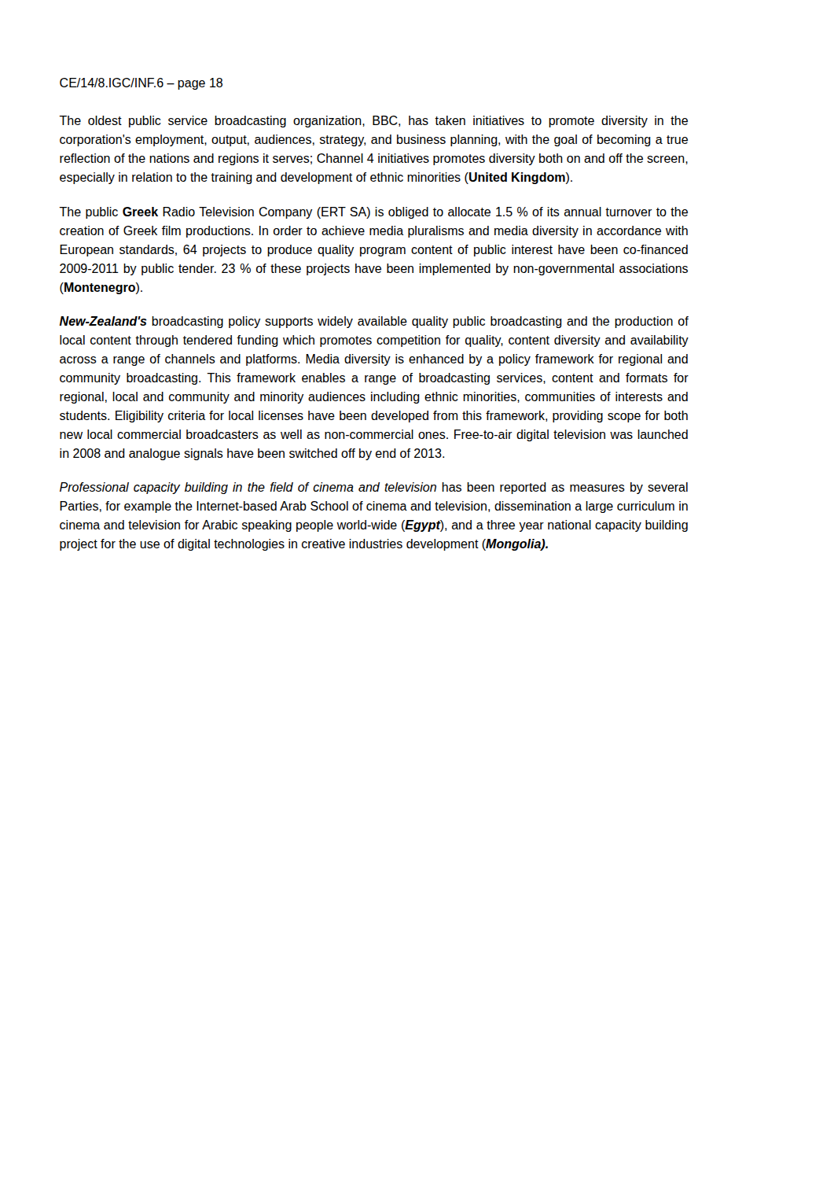CE/14/8.IGC/INF.6 – page 18
The oldest public service broadcasting organization, BBC, has taken initiatives to promote diversity in the corporation's employment, output, audiences, strategy, and business planning, with the goal of becoming a true reflection of the nations and regions it serves; Channel 4 initiatives promotes diversity both on and off the screen, especially in relation to the training and development of ethnic minorities (United Kingdom).
The public Greek Radio Television Company (ERT SA) is obliged to allocate 1.5 % of its annual turnover to the creation of Greek film productions. In order to achieve media pluralisms and media diversity in accordance with European standards, 64 projects to produce quality program content of public interest have been co-financed 2009-2011 by public tender. 23 % of these projects have been implemented by non-governmental associations (Montenegro).
New-Zealand's broadcasting policy supports widely available quality public broadcasting and the production of local content through tendered funding which promotes competition for quality, content diversity and availability across a range of channels and platforms. Media diversity is enhanced by a policy framework for regional and community broadcasting. This framework enables a range of broadcasting services, content and formats for regional, local and community and minority audiences including ethnic minorities, communities of interests and students. Eligibility criteria for local licenses have been developed from this framework, providing scope for both new local commercial broadcasters as well as non-commercial ones. Free-to-air digital television was launched in 2008 and analogue signals have been switched off by end of 2013.
Professional capacity building in the field of cinema and television has been reported as measures by several Parties, for example the Internet-based Arab School of cinema and television, dissemination a large curriculum in cinema and television for Arabic speaking people world-wide (Egypt), and a three year national capacity building project for the use of digital technologies in creative industries development (Mongolia).